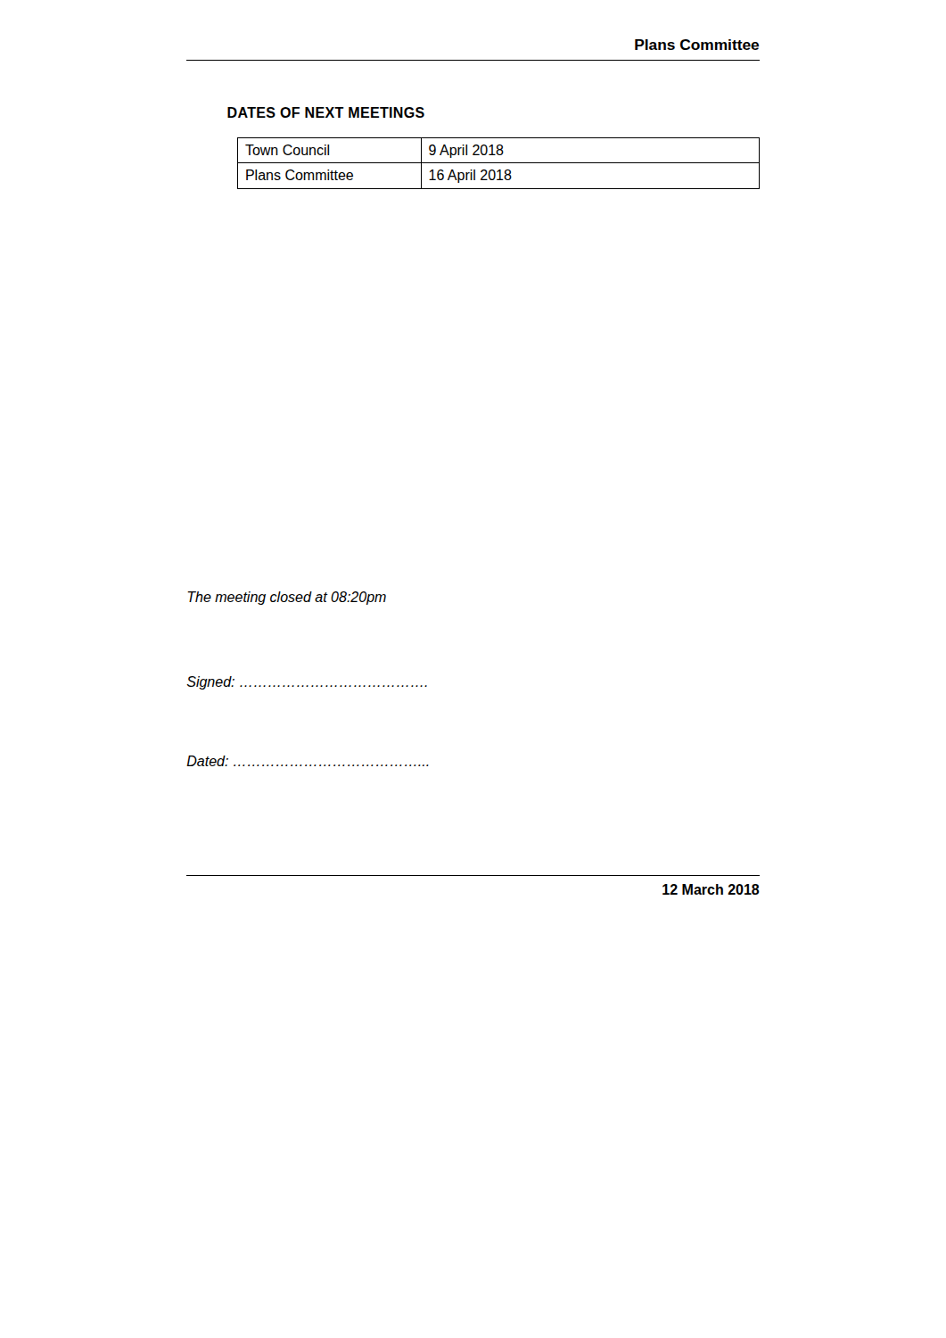Plans Committee
DATES OF NEXT MEETINGS
| Town Council | 9 April 2018 |
| Plans Committee | 16 April 2018 |
The meeting closed at 08:20pm
Signed: ………………………………….
Dated: …………………………………...
12 March 2018